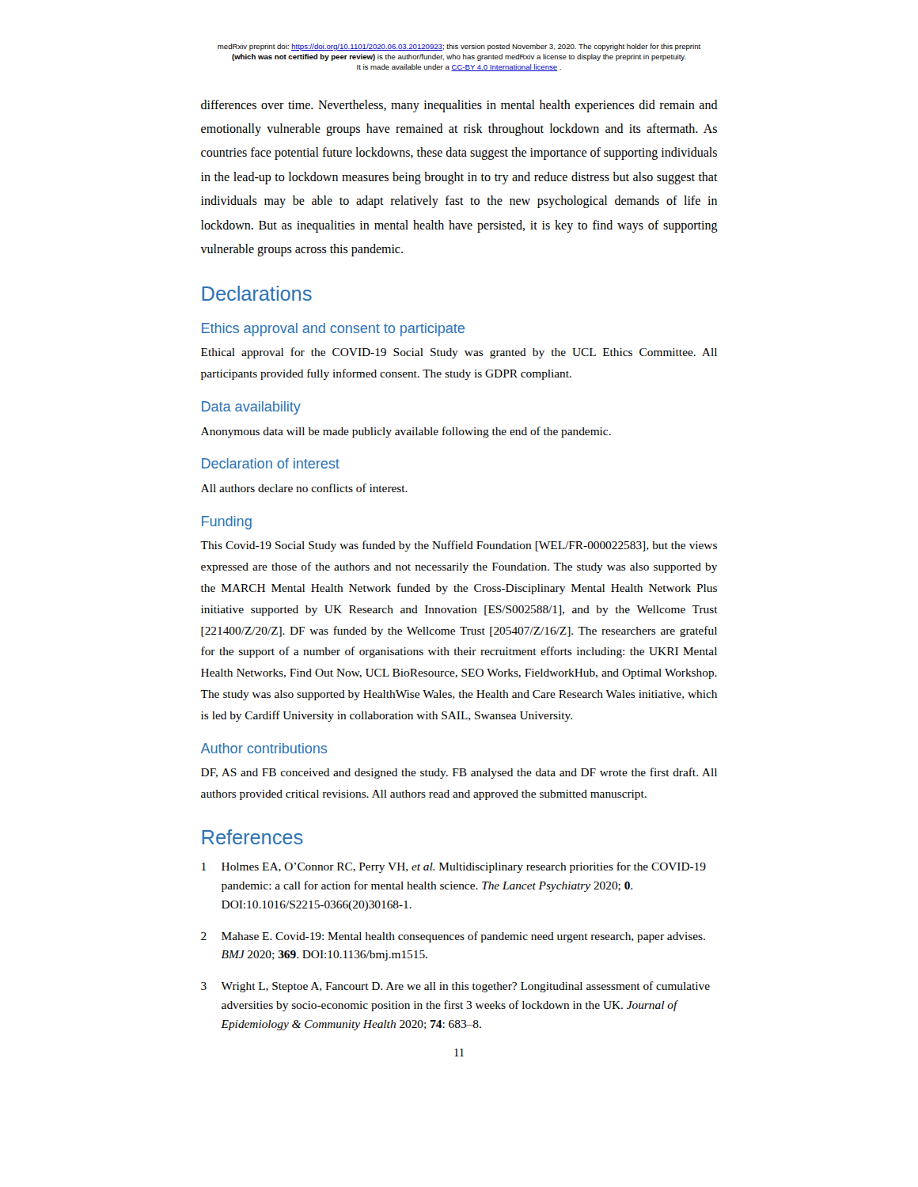medRxiv preprint doi: https://doi.org/10.1101/2020.06.03.20120923; this version posted November 3, 2020. The copyright holder for this preprint
(which was not certified by peer review) is the author/funder, who has granted medRxiv a license to display the preprint in perpetuity.
It is made available under a CC-BY 4.0 International license .
differences over time. Nevertheless, many inequalities in mental health experiences did remain and emotionally vulnerable groups have remained at risk throughout lockdown and its aftermath. As countries face potential future lockdowns, these data suggest the importance of supporting individuals in the lead-up to lockdown measures being brought in to try and reduce distress but also suggest that individuals may be able to adapt relatively fast to the new psychological demands of life in lockdown. But as inequalities in mental health have persisted, it is key to find ways of supporting vulnerable groups across this pandemic.
Declarations
Ethics approval and consent to participate
Ethical approval for the COVID-19 Social Study was granted by the UCL Ethics Committee. All participants provided fully informed consent. The study is GDPR compliant.
Data availability
Anonymous data will be made publicly available following the end of the pandemic.
Declaration of interest
All authors declare no conflicts of interest.
Funding
This Covid-19 Social Study was funded by the Nuffield Foundation [WEL/FR-000022583], but the views expressed are those of the authors and not necessarily the Foundation. The study was also supported by the MARCH Mental Health Network funded by the Cross-Disciplinary Mental Health Network Plus initiative supported by UK Research and Innovation [ES/S002588/1], and by the Wellcome Trust [221400/Z/20/Z]. DF was funded by the Wellcome Trust [205407/Z/16/Z]. The researchers are grateful for the support of a number of organisations with their recruitment efforts including: the UKRI Mental Health Networks, Find Out Now, UCL BioResource, SEO Works, FieldworkHub, and Optimal Workshop. The study was also supported by HealthWise Wales, the Health and Care Research Wales initiative, which is led by Cardiff University in collaboration with SAIL, Swansea University.
Author contributions
DF, AS and FB conceived and designed the study. FB analysed the data and DF wrote the first draft. All authors provided critical revisions. All authors read and approved the submitted manuscript.
References
Holmes EA, O’Connor RC, Perry VH, et al. Multidisciplinary research priorities for the COVID-19 pandemic: a call for action for mental health science. The Lancet Psychiatry 2020; 0. DOI:10.1016/S2215-0366(20)30168-1.
Mahase E. Covid-19: Mental health consequences of pandemic need urgent research, paper advises. BMJ 2020; 369. DOI:10.1136/bmj.m1515.
Wright L, Steptoe A, Fancourt D. Are we all in this together? Longitudinal assessment of cumulative adversities by socio-economic position in the first 3 weeks of lockdown in the UK. Journal of Epidemiology & Community Health 2020; 74: 683–8.
11